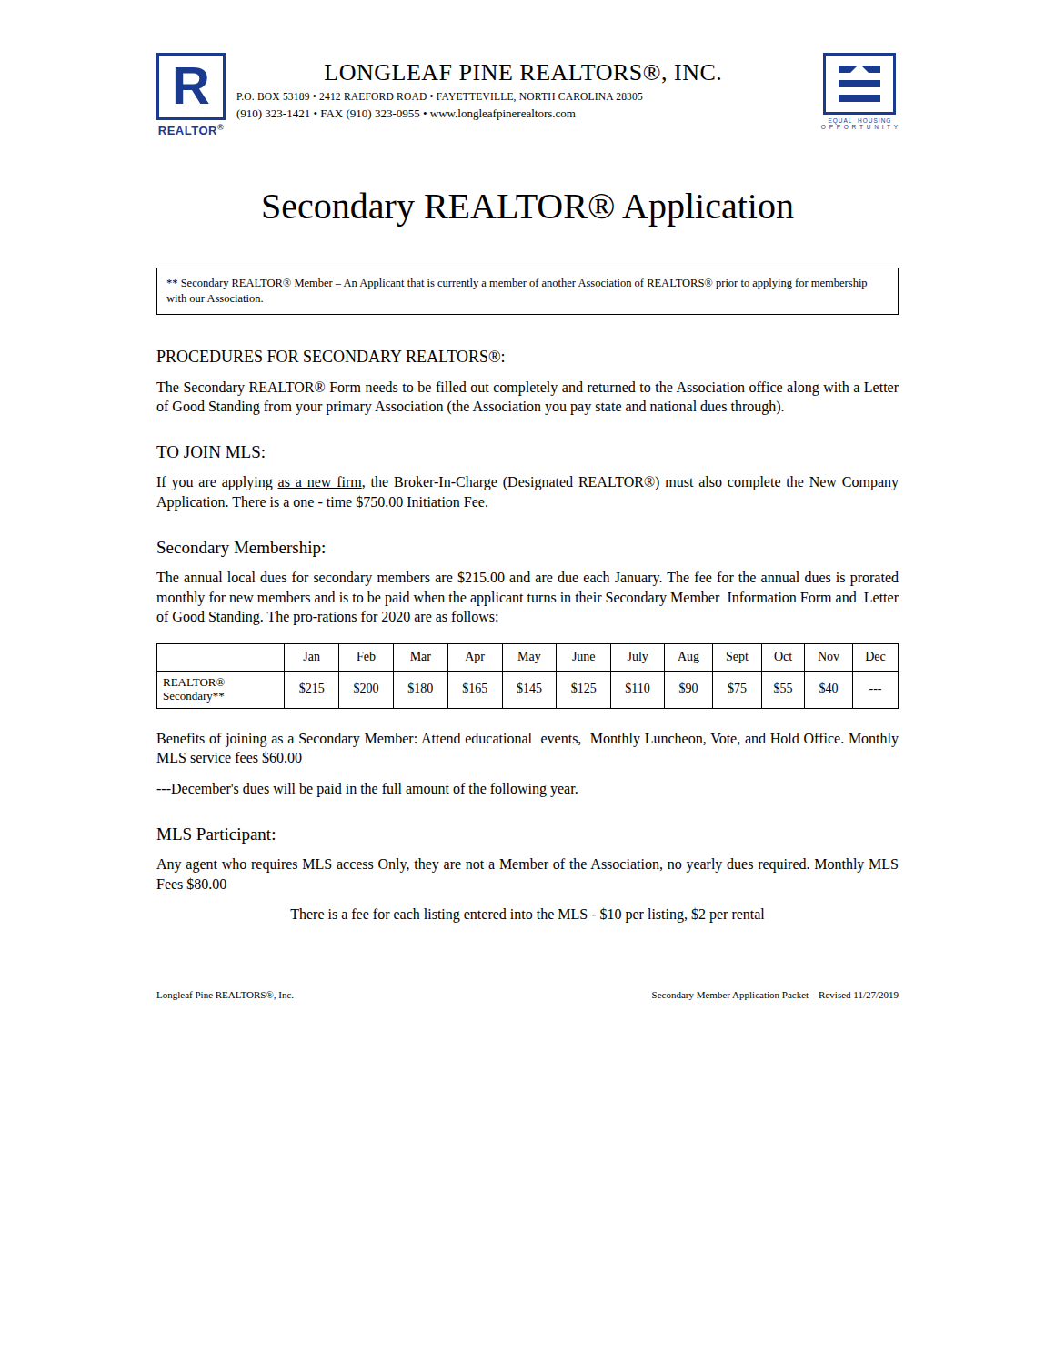R
REALTOR®
LONGLEAF PINE REALTORS®, INC.
P.O. BOX 53189 • 2412 RAEFORD ROAD • FAYETTEVILLE, NORTH CAROLINA 28305
(910) 323-1421 • FAX (910) 323-0955 • www.longleafpinerealtors.com
EQUAL HOUSING
O P P O R T U N I T Y
Secondary REALTOR® Application
** Secondary REALTOR® Member – An Applicant that is currently a member of another Association of REALTORS® prior to applying for membership with our Association.
PROCEDURES FOR SECONDARY REALTORS®:
The Secondary REALTOR® Form needs to be filled out completely and returned to the Association office along with a Letter of Good Standing from your primary Association (the Association you pay state and national dues through).
TO JOIN MLS:
If you are applying as a new firm, the Broker-In-Charge (Designated REALTOR®) must also complete the New Company Application. There is a one - time $750.00 Initiation Fee.
Secondary Membership:
The annual local dues for secondary members are $215.00 and are due each January. The fee for the annual dues is prorated monthly for new members and is to be paid when the applicant turns in their Secondary Member Information Form and Letter of Good Standing. The pro-rations for 2020 are as follows:
| | Jan | Feb | Mar | Apr | May | June | July | Aug | Sept | Oct | Nov | Dec |
| --- | --- | --- | --- | --- | --- | --- | --- | --- | --- | --- | --- | --- |
| REALTOR® Secondary** | $215 | $200 | $180 | $165 | $145 | $125 | $110 | $90 | $75 | $55 | $40 | --- |
Benefits of joining as a Secondary Member: Attend educational events, Monthly Luncheon, Vote, and Hold Office. Monthly MLS service fees $60.00
---December's dues will be paid in the full amount of the following year.
MLS Participant:
Any agent who requires MLS access Only, they are not a Member of the Association, no yearly dues required. Monthly MLS Fees $80.00
There is a fee for each listing entered into the MLS - $10 per listing, $2 per rental
Longleaf Pine REALTORS®, Inc.
Secondary Member Application Packet – Revised 11/27/2019